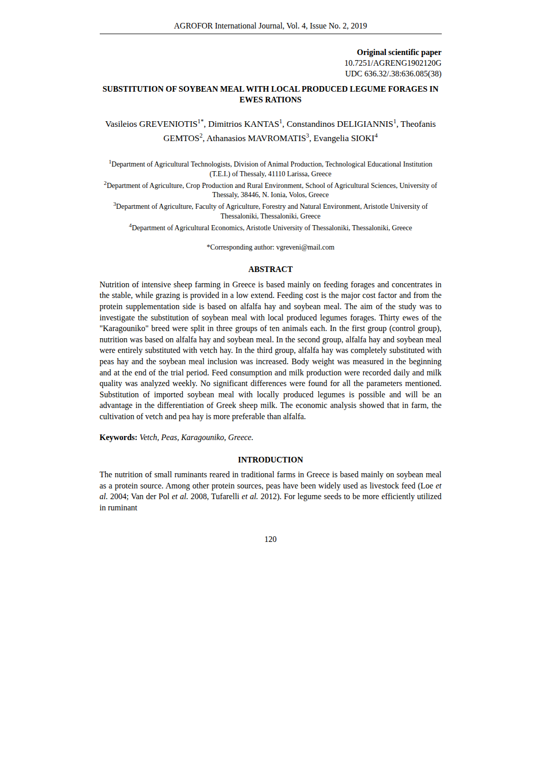AGROFOR International Journal, Vol. 4, Issue No. 2, 2019
Original scientific paper
10.7251/AGRENG1902120G
UDC 636.32/.38:636.085(38)
Substitution of Soybean Meal with Local Produced Legume Forages in Ewes Rations
Vasileios GREVENIOTIS1*, Dimitrios KANTAS1, Constandinos DELIGIANNIS1, Theofanis GEMTOS2, Athanasios MAVROMATIS3, Evangelia SIOKI4
1Department of Agricultural Technologists, Division of Animal Production, Technological Educational Institution (T.E.I.) of Thessaly, 41110 Larissa, Greece
2Department of Agriculture, Crop Production and Rural Environment, School of Agricultural Sciences, University of Thessaly, 38446, N. Ionia, Volos, Greece
3Department of Agriculture, Faculty of Agriculture, Forestry and Natural Environment, Aristotle University of Thessaloniki, Thessaloniki, Greece
4Department of Agricultural Economics, Aristotle University of Thessaloniki, Thessaloniki, Greece
*Corresponding author: vgreveni@mail.com
Abstract
Nutrition of intensive sheep farming in Greece is based mainly on feeding forages and concentrates in the stable, while grazing is provided in a low extend. Feeding cost is the major cost factor and from the protein supplementation side is based on alfalfa hay and soybean meal. The aim of the study was to investigate the substitution of soybean meal with local produced legumes forages. Thirty ewes of the "Karagouniko" breed were split in three groups of ten animals each. In the first group (control group), nutrition was based on alfalfa hay and soybean meal. In the second group, alfalfa hay and soybean meal were entirely substituted with vetch hay. In the third group, alfalfa hay was completely substituted with peas hay and the soybean meal inclusion was increased. Body weight was measured in the beginning and at the end of the trial period. Feed consumption and milk production were recorded daily and milk quality was analyzed weekly. No significant differences were found for all the parameters mentioned. Substitution of imported soybean meal with locally produced legumes is possible and will be an advantage in the differentiation of Greek sheep milk. The economic analysis showed that in farm, the cultivation of vetch and pea hay is more preferable than alfalfa.
Keywords: Vetch, Peas, Karagouniko, Greece.
Introduction
The nutrition of small ruminants reared in traditional farms in Greece is based mainly on soybean meal as a protein source. Among other protein sources, peas have been widely used as livestock feed (Loe et al. 2004; Van der Pol et al. 2008, Tufarelli et al. 2012). For legume seeds to be more efficiently utilized in ruminant
120